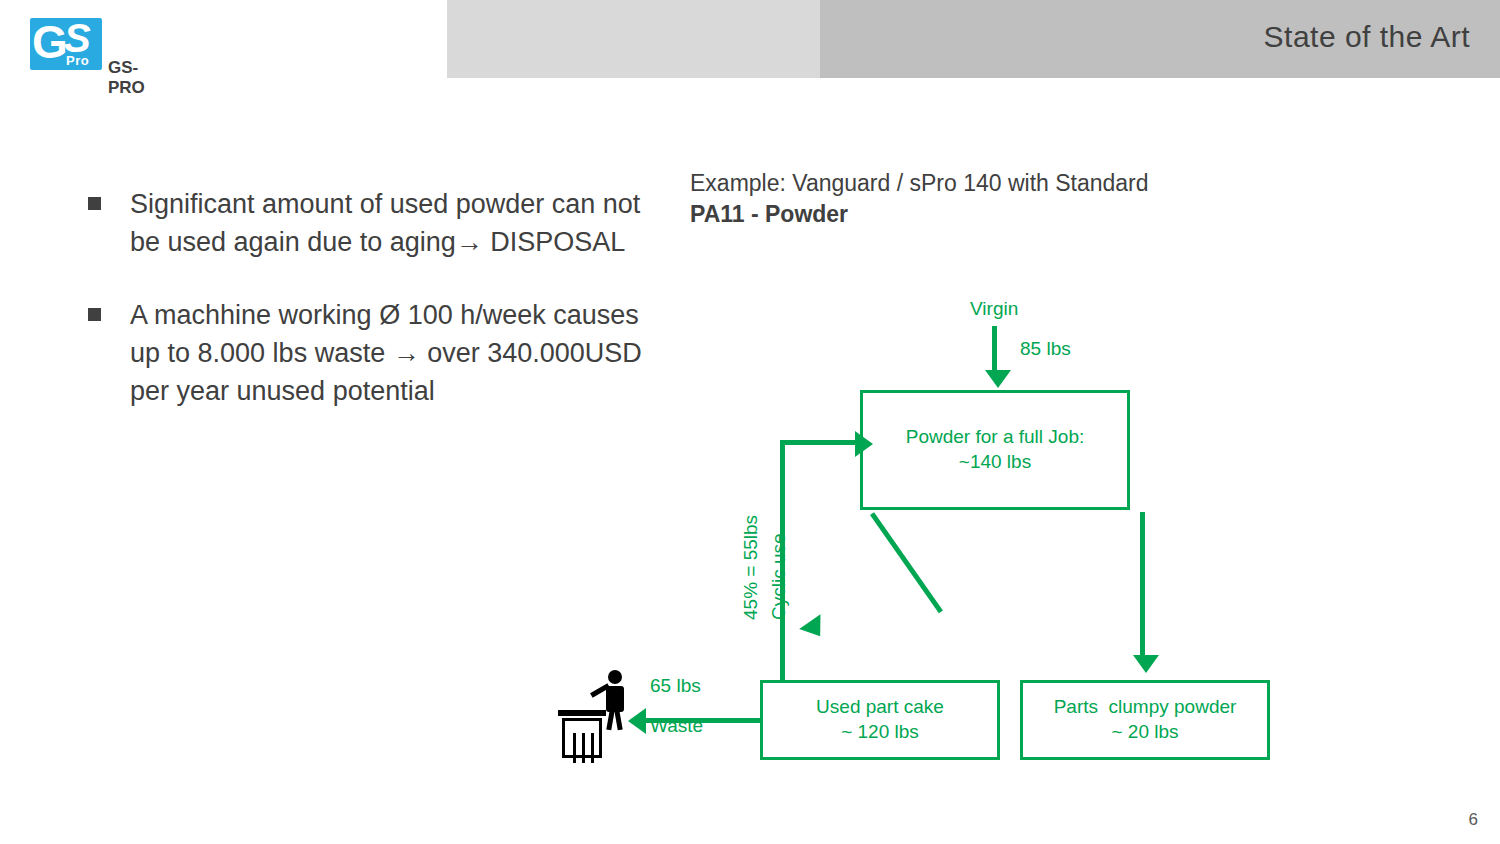State of the Art
G S Pro
GS-PRO
Significant amount of used powder can not be used again due to aging→ DISPOSAL
A machhine working Ø 100 h/week causes up to 8.000 lbs waste → over 340.000USD per year unused potential
Example: Vanguard / sPro 140 with Standard
PA11 - Powder
Virgin
85 lbs
Powder for a full Job:
~140 lbs
45% = 55lbs
Cyclic use
Used part cake
~ 120 lbs
Parts clumpy powder
~ 20 lbs
65 lbs
Waste
6